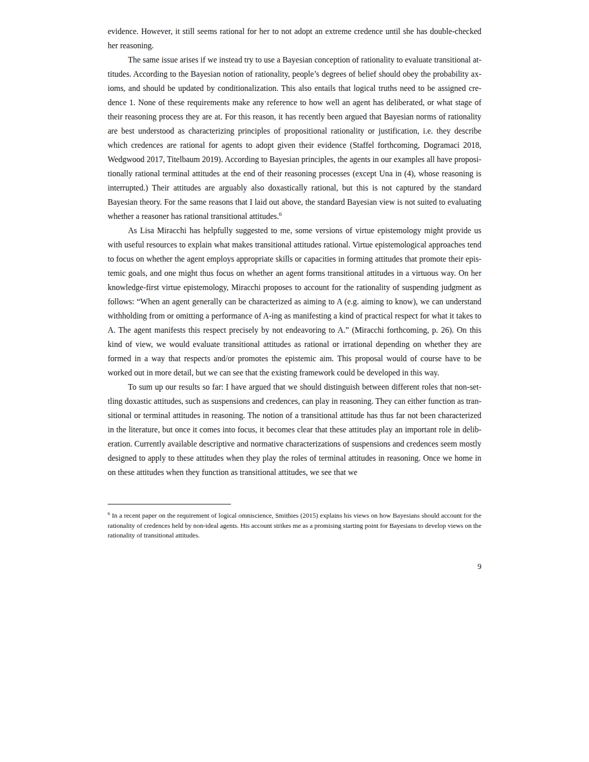evidence. However, it still seems rational for her to not adopt an extreme credence until she has double-checked her reasoning.
The same issue arises if we instead try to use a Bayesian conception of rationality to evaluate transitional attitudes. According to the Bayesian notion of rationality, people’s degrees of belief should obey the probability axioms, and should be updated by conditionalization. This also entails that logical truths need to be assigned credence 1. None of these requirements make any reference to how well an agent has deliberated, or what stage of their reasoning process they are at. For this reason, it has recently been argued that Bayesian norms of rationality are best understood as characterizing principles of propositional rationality or justification, i.e. they describe which credences are rational for agents to adopt given their evidence (Staffel forthcoming, Dogramaci 2018, Wedgwood 2017, Titelbaum 2019). According to Bayesian principles, the agents in our examples all have propositionally rational terminal attitudes at the end of their reasoning processes (except Una in (4), whose reasoning is interrupted.) Their attitudes are arguably also doxastically rational, but this is not captured by the standard Bayesian theory. For the same reasons that I laid out above, the standard Bayesian view is not suited to evaluating whether a reasoner has rational transitional attitudes.6
As Lisa Miracchi has helpfully suggested to me, some versions of virtue epistemology might provide us with useful resources to explain what makes transitional attitudes rational. Virtue epistemological approaches tend to focus on whether the agent employs appropriate skills or capacities in forming attitudes that promote their epistemic goals, and one might thus focus on whether an agent forms transitional attitudes in a virtuous way. On her knowledge-first virtue epistemology, Miracchi proposes to account for the rationality of suspending judgment as follows: “When an agent generally can be characterized as aiming to A (e.g. aiming to know), we can understand withholding from or omitting a performance of A-ing as manifesting a kind of practical respect for what it takes to A. The agent manifests this respect precisely by not endeavoring to A.” (Miracchi forthcoming, p. 26). On this kind of view, we would evaluate transitional attitudes as rational or irrational depending on whether they are formed in a way that respects and/or promotes the epistemic aim. This proposal would of course have to be worked out in more detail, but we can see that the existing framework could be developed in this way.
To sum up our results so far: I have argued that we should distinguish between different roles that non-settling doxastic attitudes, such as suspensions and credences, can play in reasoning. They can either function as transitional or terminal attitudes in reasoning. The notion of a transitional attitude has thus far not been characterized in the literature, but once it comes into focus, it becomes clear that these attitudes play an important role in deliberation. Currently available descriptive and normative characterizations of suspensions and credences seem mostly designed to apply to these attitudes when they play the roles of terminal attitudes in reasoning. Once we home in on these attitudes when they function as transitional attitudes, we see that we
6 In a recent paper on the requirement of logical omniscience, Smithies (2015) explains his views on how Bayesians should account for the rationality of credences held by non-ideal agents. His account strikes me as a promising starting point for Bayesians to develop views on the rationality of transitional attitudes.
9